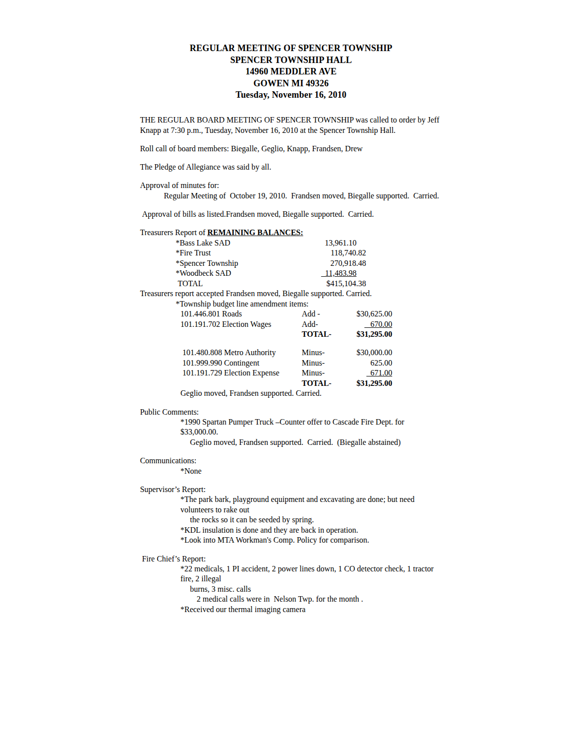REGULAR MEETING OF SPENCER TOWNSHIP SPENCER TOWNSHIP HALL 14960 MEDDLER AVE GOWEN MI 49326 Tuesday, November 16, 2010
THE REGULAR BOARD MEETING OF SPENCER TOWNSHIP was called to order by Jeff Knapp at 7:30 p.m., Tuesday, November 16, 2010 at the Spencer Township Hall.
Roll call of board members: Biegalle, Geglio, Knapp, Frandsen, Drew
The Pledge of Allegiance was said by all.
Approval of minutes for:
Regular Meeting of October 19, 2010. Frandsen moved, Biegalle supported. Carried.
Approval of bills as listed.Frandsen moved, Biegalle supported. Carried.
Treasurers Report of REMAINING BALANCES:
*Bass Lake SAD 13,961.10
*Fire Trust 118,740.82
*Spencer Township 270,918.48
*Woodbeck SAD 11,483.98
TOTAL$415,104.38
Treasurers report accepted Frandsen moved, Biegalle supported. Carried.
*Township budget line amendment items:
101.446.801 Roads Add -$30,625.00
101.191.702 Election Wages Add- 670.00
TOTAL-$31,295.00
101.480.808 Metro Authority Minus-$30,000.00
101.999.990 Contingent Minus-625.00
101.191.729 Election Expense Minus- 671.00
TOTAL-$31,295.00
Geglio moved, Frandsen supported. Carried.
Public Comments:
*1990 Spartan Pumper Truck –Counter offer to Cascade Fire Dept. for $33,000.00.
Geglio moved, Frandsen supported. Carried. (Biegalle abstained)
Communications:
*None
Supervisor’s Report:
*The park bark, playground equipment and excavating are done; but need volunteers to rake out
the rocks so it can be seeded by spring.
*KDL insulation is done and they are back in operation.
*Look into MTA Workman's Comp. Policy for comparison.
Fire Chief’s Report:
*22 medicals, 1 PI accident, 2 power lines down, 1 CO detector check, 1 tractor fire, 2 illegal
burns, 3 misc. calls
2 medical calls were in Nelson Twp. for the month .
*Received our thermal imaging camera